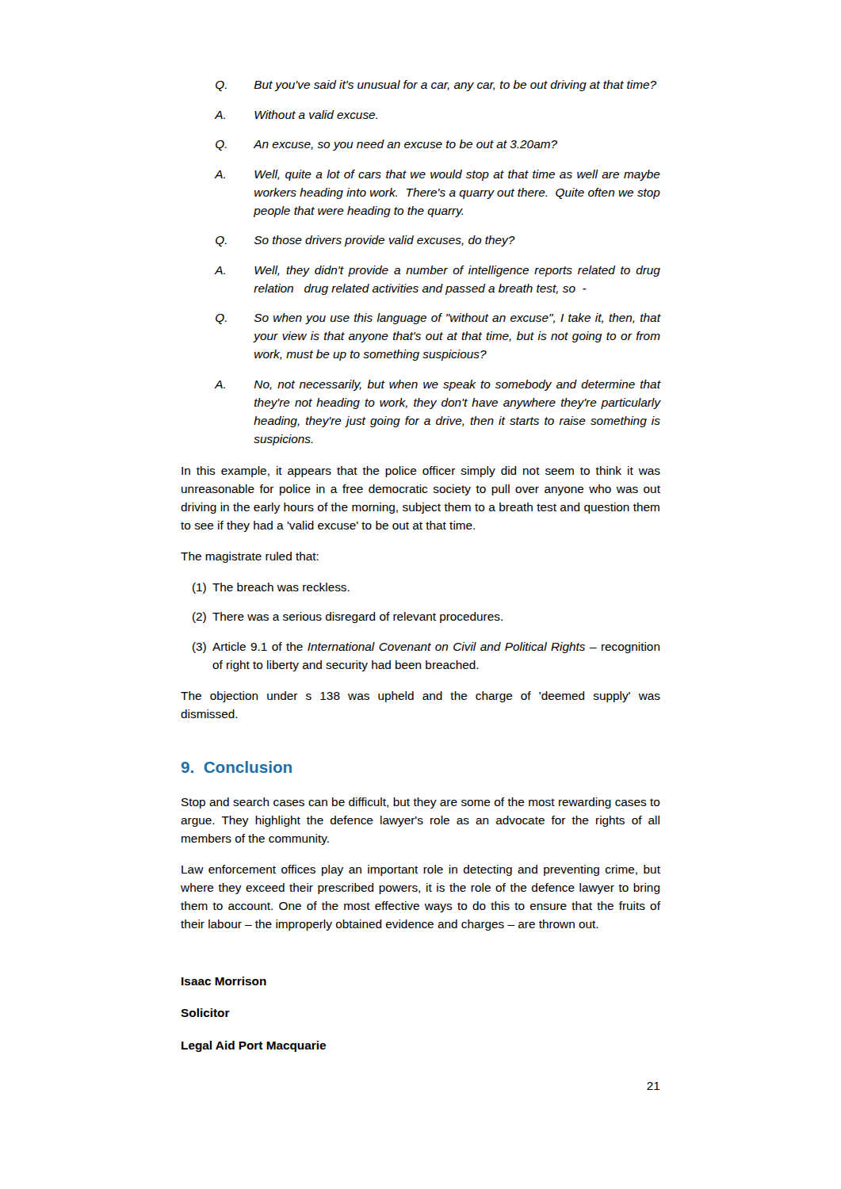Q.
But you've said it's unusual for a car, any car, to be out driving at that time?
A.
Without a valid excuse.
Q.
An excuse, so you need an excuse to be out at 3.20am?
A.
Well, quite a lot of cars that we would stop at that time as well are maybe workers heading into work. There's a quarry out there. Quite often we stop people that were heading to the quarry.
Q.
So those drivers provide valid excuses, do they?
A.
Well, they didn't provide a number of intelligence reports related to drug relation drug related activities and passed a breath test, so -
Q.
So when you use this language of "without an excuse", I take it, then, that your view is that anyone that's out at that time, but is not going to or from work, must be up to something suspicious?
A.
No, not necessarily, but when we speak to somebody and determine that they're not heading to work, they don't have anywhere they're particularly heading, they're just going for a drive, then it starts to raise something is suspicions.
In this example, it appears that the police officer simply did not seem to think it was unreasonable for police in a free democratic society to pull over anyone who was out driving in the early hours of the morning, subject them to a breath test and question them to see if they had a 'valid excuse' to be out at that time.
The magistrate ruled that:
The breach was reckless.
There was a serious disregard of relevant procedures.
Article 9.1 of the International Covenant on Civil and Political Rights – recognition of right to liberty and security had been breached.
The objection under s 138 was upheld and the charge of 'deemed supply' was dismissed.
9. Conclusion
Stop and search cases can be difficult, but they are some of the most rewarding cases to argue. They highlight the defence lawyer's role as an advocate for the rights of all members of the community.
Law enforcement offices play an important role in detecting and preventing crime, but where they exceed their prescribed powers, it is the role of the defence lawyer to bring them to account. One of the most effective ways to do this to ensure that the fruits of their labour – the improperly obtained evidence and charges – are thrown out.
Isaac Morrison
Solicitor
Legal Aid Port Macquarie
21